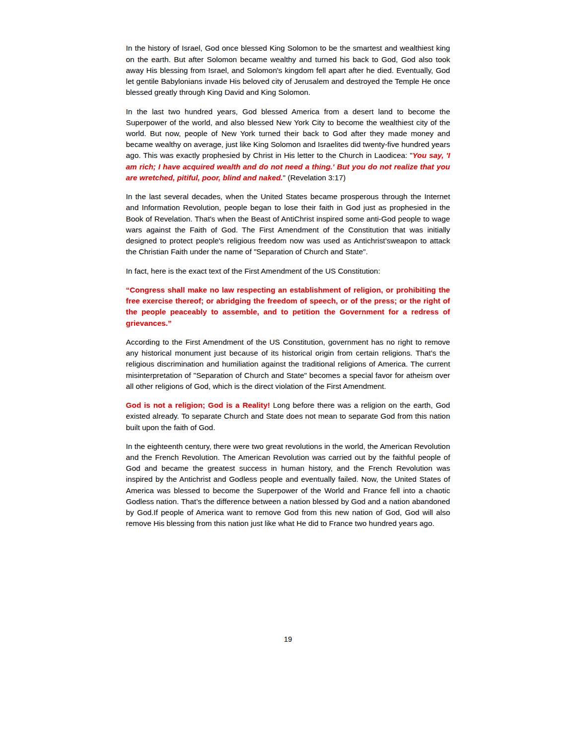In the history of Israel, God once blessed King Solomon to be the smartest and wealthiest king on the earth. But after Solomon became wealthy and turned his back to God, God also took away His blessing from Israel, and Solomon's kingdom fell apart after he died. Eventually, God let gentile Babylonians invade His beloved city of Jerusalem and destroyed the Temple He once blessed greatly through King David and King Solomon.
In the last two hundred years, God blessed America from a desert land to become the Superpower of the world, and also blessed New York City to become the wealthiest city of the world. But now, people of New York turned their back to God after they made money and became wealthy on average, just like King Solomon and Israelites did twenty-five hundred years ago. This was exactly prophesied by Christ in His letter to the Church in Laodicea: "You say, 'I am rich; I have acquired wealth and do not need a thing.' But you do not realize that you are wretched, pitiful, poor, blind and naked." (Revelation 3:17)
In the last several decades, when the United States became prosperous through the Internet and Information Revolution, people began to lose their faith in God just as prophesied in the Book of Revelation. That's when the Beast of AntiChrist inspired some anti-God people to wage wars against the Faith of God. The First Amendment of the Constitution that was initially designed to protect people's religious freedom now was used as Antichrist’sweapon to attack the Christian Faith under the name of "Separation of Church and State".
In fact, here is the exact text of the First Amendment of the US Constitution:
“Congress shall make no law respecting an establishment of religion, or prohibiting the free exercise thereof; or abridging the freedom of speech, or of the press; or the right of the people peaceably to assemble, and to petition the Government for a redress of grievances.”
According to the First Amendment of the US Constitution, government has no right to remove any historical monument just because of its historical origin from certain religions. That’s the religious discrimination and humiliation against the traditional religions of America. The current misinterpretation of "Separation of Church and State" becomes a special favor for atheism over all other religions of God, which is the direct violation of the First Amendment.
God is not a religion; God is a Reality! Long before there was a religion on the earth, God existed already. To separate Church and State does not mean to separate God from this nation built upon the faith of God.
In the eighteenth century, there were two great revolutions in the world, the American Revolution and the French Revolution. The American Revolution was carried out by the faithful people of God and became the greatest success in human history, and the French Revolution was inspired by the Antichrist and Godless people and eventually failed. Now, the United States of America was blessed to become the Superpower of the World and France fell into a chaotic Godless nation. That’s the difference between a nation blessed by God and a nation abandoned by God.If people of America want to remove God from this new nation of God, God will also remove His blessing from this nation just like what He did to France two hundred years ago.
19